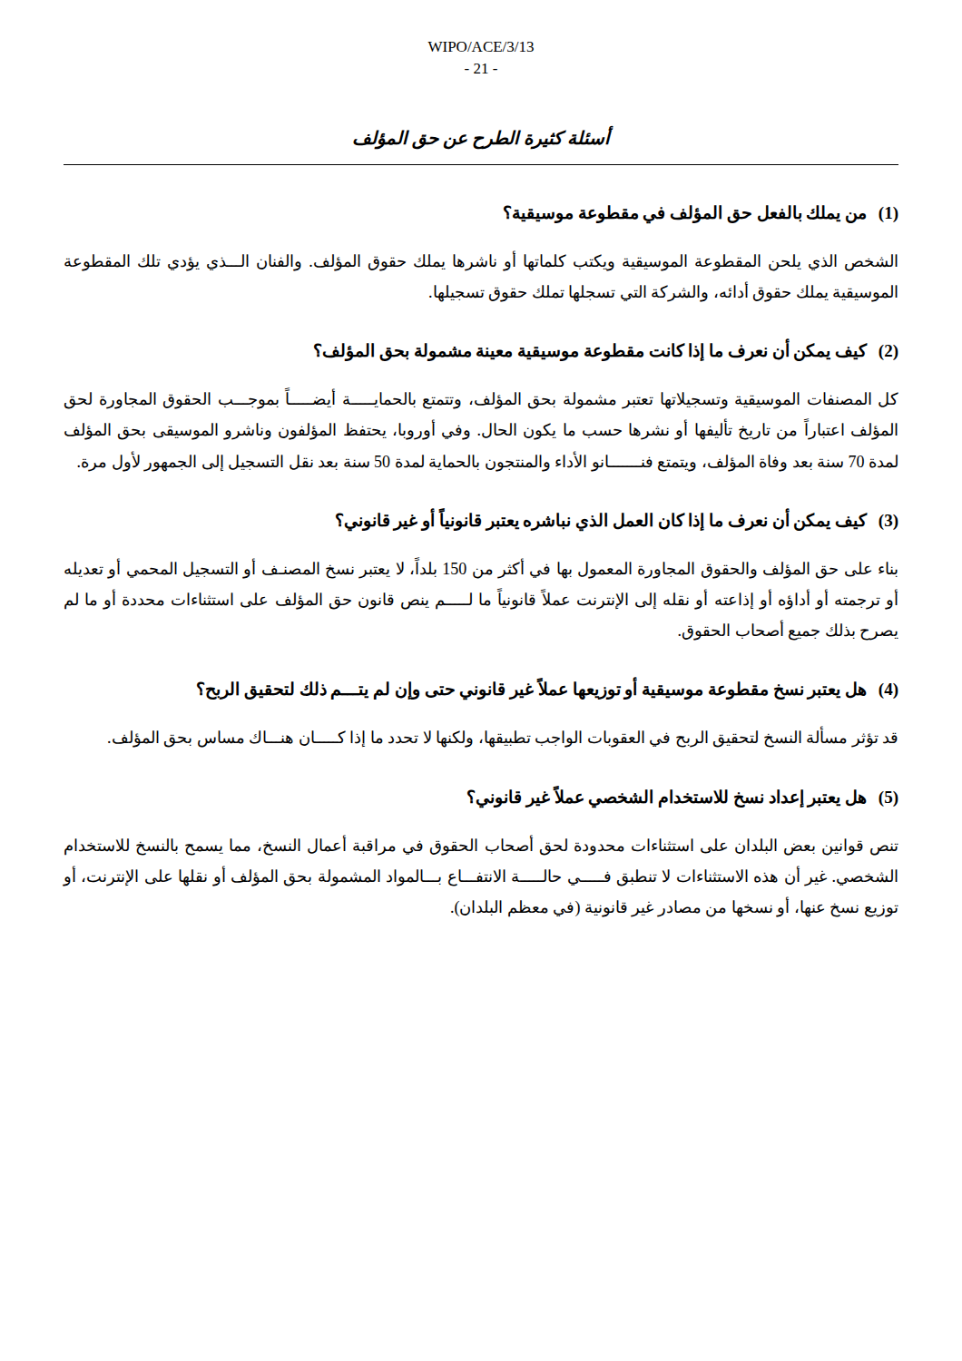WIPO/ACE/3/13
- 21 -
أسئلة كثيرة الطرح عن حق المؤلف
(1) من يملك بالفعل حق المؤلف في مقطوعة موسيقية؟
الشخص الذي يلحن المقطوعة الموسيقية ويكتب كلماتها أو ناشرها يملك حقوق المؤلف. والفنان الـــذي يؤدي تلك المقطوعة الموسيقية يملك حقوق أدائه، والشركة التي تسجلها تملك حقوق تسجيلها.
(2) كيف يمكن أن نعرف ما إذا كانت مقطوعة موسيقية معينة مشمولة بحق المؤلف؟
كل المصنفات الموسيقية وتسجيلاتها تعتبر مشمولة بحق المؤلف، وتتمتع بالحمايـــــة أيضـــــاً بموجـــب الحقوق المجاورة لحق المؤلف اعتباراً من تاريخ تأليفها أو نشرها حسب ما يكون الحال. وفي أوروبا، يحتفظ المؤلفون وناشرو الموسيقى بحق المؤلف لمدة 70 سنة بعد وفاة المؤلف، ويتمتع فنـــــــانو الأداء والمنتجون بالحماية لمدة 50 سنة بعد نقل التسجيل إلى الجمهور لأول مرة.
(3) كيف يمكن أن نعرف ما إذا كان العمل الذي نباشره يعتبر قانونياً أو غير قانوني؟
بناء على حق المؤلف والحقوق المجاورة المعمول بها في أكثر من 150 بلداً، لا يعتبر نسخ المصنـف أو التسجيل المحمي أو تعديله أو ترجمته أو أداؤه أو إذاعته أو نقله إلى الإنترنت عملاً قانونياً ما لـــــم ينص قانون حق المؤلف على استثناءات محددة أو ما لم يصرح بذلك جميع أصحاب الحقوق.
(4) هل يعتبر نسخ مقطوعة موسيقية أو توزيعها عملاً غير قانوني حتى وإن لم يتـــم ذلك لتحقيق الربح؟
قد تؤثر مسألة النسخ لتحقيق الربح في العقوبات الواجب تطبيقها، ولكنها لا تحدد ما إذا كـــــان هنـــاك مساس بحق المؤلف.
(5) هل يعتبر إعداد نسخ للاستخدام الشخصي عملاً غير قانوني؟
تنص قوانين بعض البلدان على استثناءات محدودة لحق أصحاب الحقوق في مراقبة أعمال النسخ، مما يسمح بالنسخ للاستخدام الشخصي. غير أن هذه الاستثناءات لا تنطبق فـــــي حالـــــة الانتفـــاع بـــالمواد المشمولة بحق المؤلف أو نقلها على الإنترنت، أو توزيع نسخ عنها، أو نسخها من مصادر غير قانونية (في معظم البلدان).